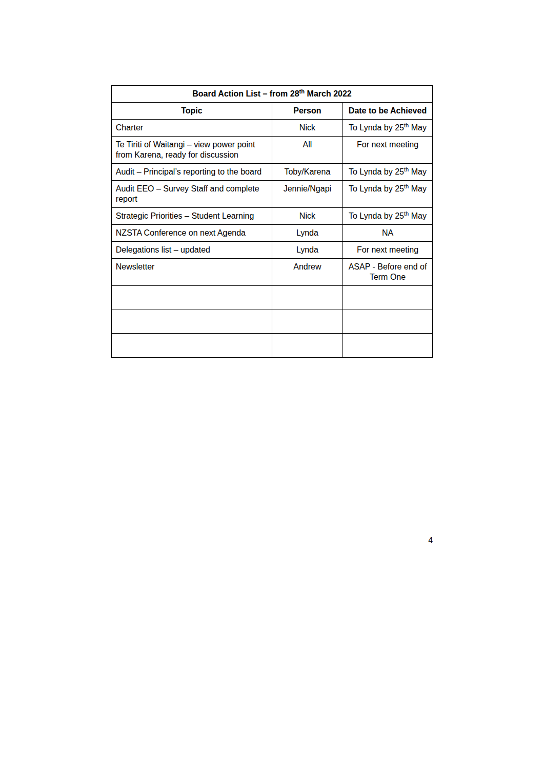| Board Action List – from 28 th March 2022 |
| Topic | Person | Date to be Achieved |
| Charter | Nick | To Lynda by 25 th May |
| Te Tiriti of Waitangi – view power point from Karena, ready for discussion | All | For next meeting |
| Audit – Principal’s reporting to the board | Toby/Karena | To Lynda by 25 th May |
| Audit EEO – Survey Staff and complete report | Jennie/Ngapi | To Lynda by 25 th May |
| Strategic Priorities – Student Learning | Nick | To Lynda by 25 th May |
| NZSTA Conference on next Agenda | Lynda | NA |
| Delegations list – updated | Lynda | For next meeting |
| Newsletter | Andrew | ASAP - Before end of Term One |
4